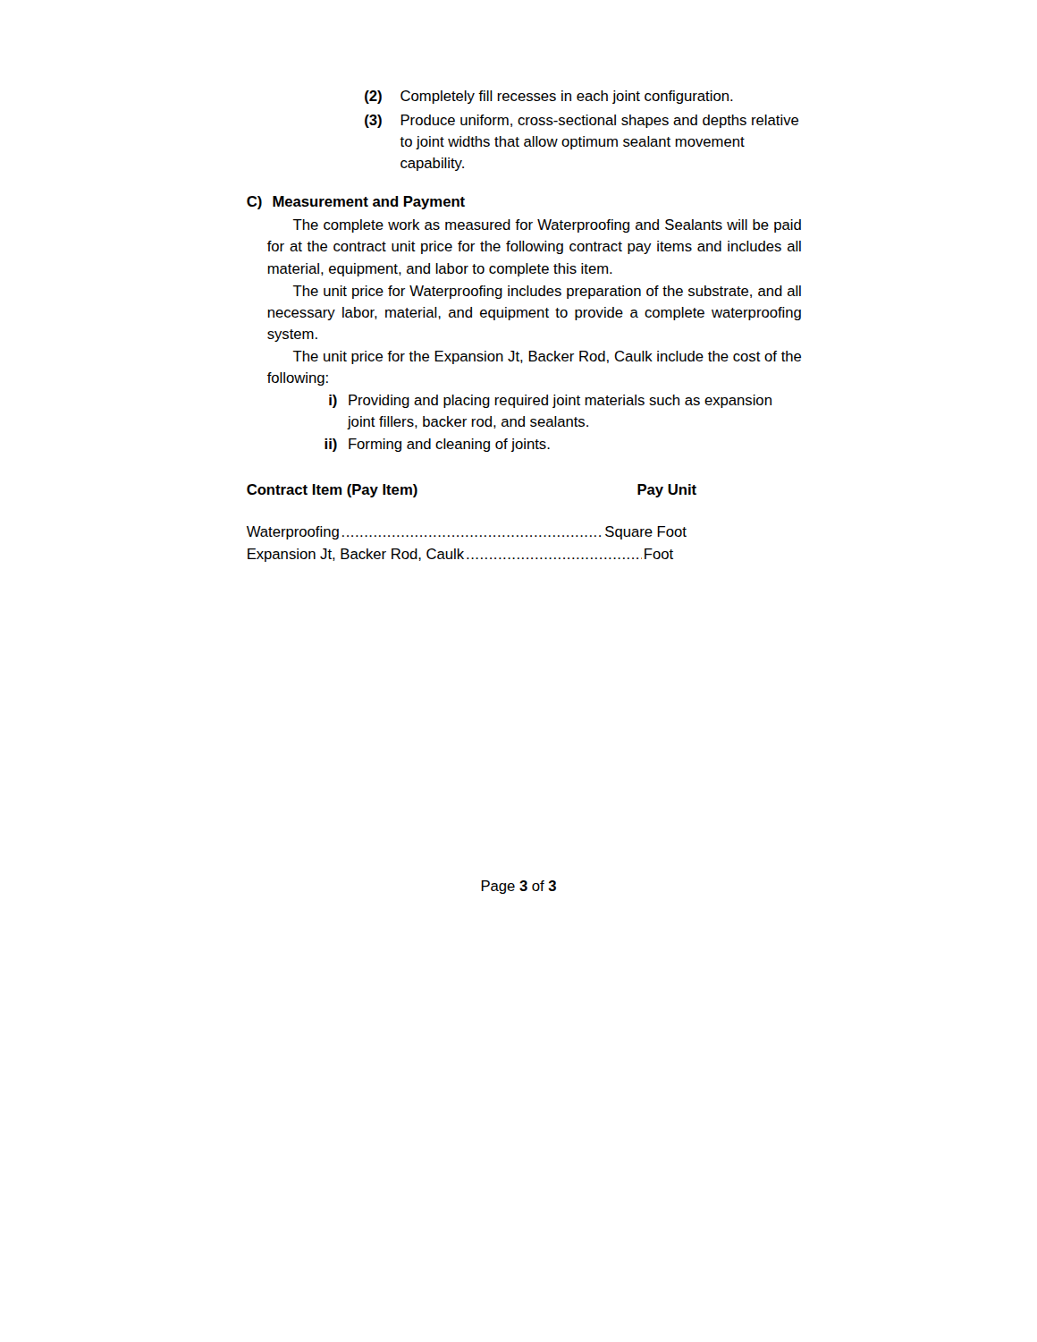(2) Completely fill recesses in each joint configuration.
(3) Produce uniform, cross-sectional shapes and depths relative to joint widths that allow optimum sealant movement capability.
C) Measurement and Payment
The complete work as measured for Waterproofing and Sealants will be paid for at the contract unit price for the following contract pay items and includes all material, equipment, and labor to complete this item.
The unit price for Waterproofing includes preparation of the substrate, and all necessary labor, material, and equipment to provide a complete waterproofing system.
The unit price for the Expansion Jt, Backer Rod, Caulk include the cost of the following:
i) Providing and placing required joint materials such as expansion joint fillers, backer rod, and sealants.
ii) Forming and cleaning of joints.
Contract Item (Pay Item) Pay Unit
Waterproofing .......................................................................................................... Square Foot
Expansion Jt, Backer Rod, Caulk .......................................................................................................... Foot
Page 3 of 3